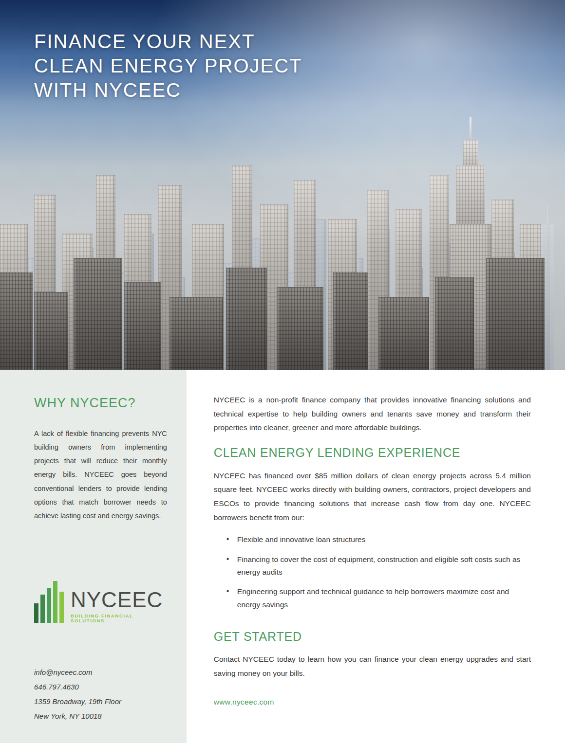Finance Your Next
Clean Energy Project
with NYCEEC
Why NYCEEC?
A lack of flexible financing prevents NYC building owners from implementing projects that will reduce their monthly energy bills. NYCEEC goes beyond conventional lenders to provide lending options that match borrower needs to achieve lasting cost and energy savings.
NYCEEC Building Financial Solutions
info@nyceec.com
646.797.4630
1359 Broadway, 19th Floor
New York, NY 10018
NYCEEC is a non-profit finance company that provides innovative financing solutions and technical expertise to help building owners and tenants save money and transform their properties into cleaner, greener and more affordable buildings.
Clean Energy Lending Experience
NYCEEC has financed over $85 million dollars of clean energy projects across 5.4 million square feet. NYCEEC works directly with building owners, contractors, project developers and ESCOs to provide financing solutions that increase cash flow from day one. NYCEEC borrowers benefit from our:
Flexible and innovative loan structures
Financing to cover the cost of equipment, construction and eligible soft costs such as energy audits
Engineering support and technical guidance to help borrowers maximize cost and energy savings
Get Started
Contact NYCEEC today to learn how you can finance your clean energy upgrades and start saving money on your bills.
www.nyceec.com